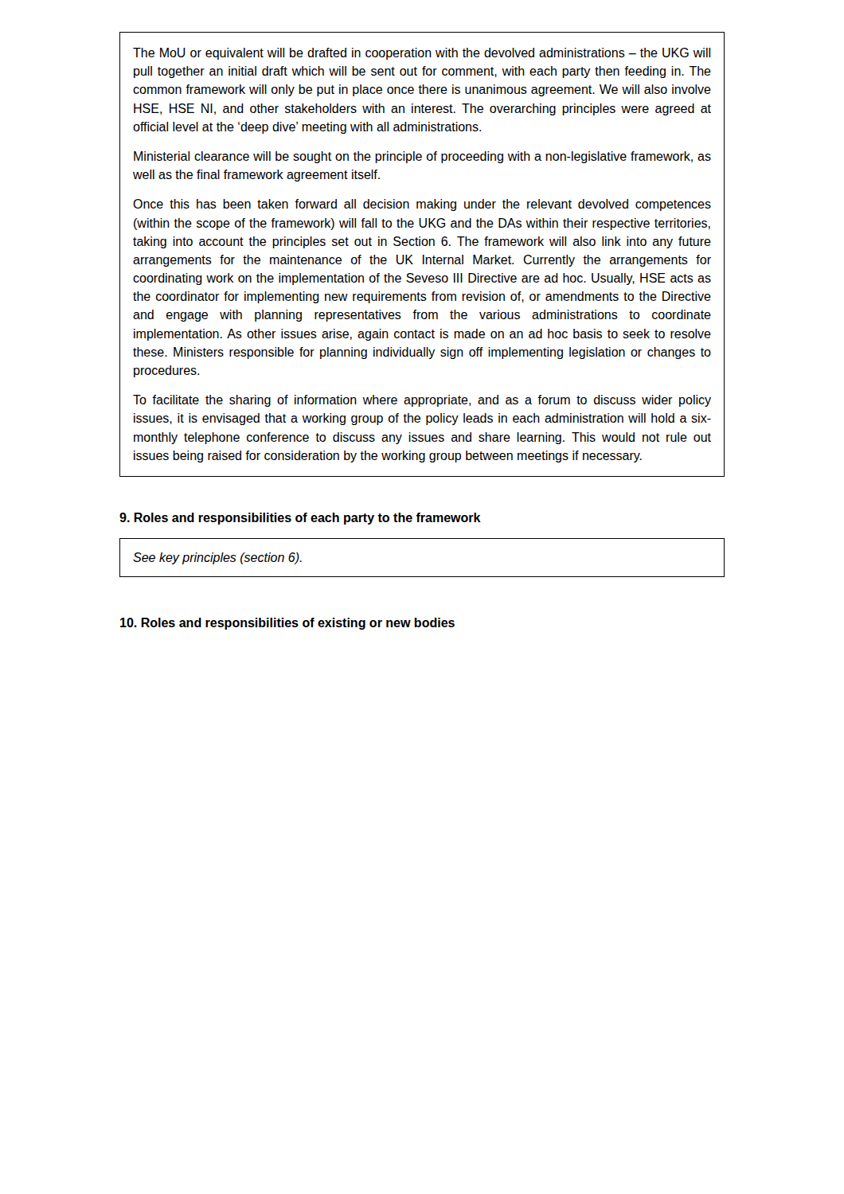The MoU or equivalent will be drafted in cooperation with the devolved administrations – the UKG will pull together an initial draft which will be sent out for comment, with each party then feeding in. The common framework will only be put in place once there is unanimous agreement. We will also involve HSE, HSE NI, and other stakeholders with an interest. The overarching principles were agreed at official level at the ‘deep dive’ meeting with all administrations.
Ministerial clearance will be sought on the principle of proceeding with a non-legislative framework, as well as the final framework agreement itself.
Once this has been taken forward all decision making under the relevant devolved competences (within the scope of the framework) will fall to the UKG and the DAs within their respective territories, taking into account the principles set out in Section 6. The framework will also link into any future arrangements for the maintenance of the UK Internal Market. Currently the arrangements for coordinating work on the implementation of the Seveso III Directive are ad hoc. Usually, HSE acts as the coordinator for implementing new requirements from revision of, or amendments to the Directive and engage with planning representatives from the various administrations to coordinate implementation. As other issues arise, again contact is made on an ad hoc basis to seek to resolve these. Ministers responsible for planning individually sign off implementing legislation or changes to procedures.
To facilitate the sharing of information where appropriate, and as a forum to discuss wider policy issues, it is envisaged that a working group of the policy leads in each administration will hold a six-monthly telephone conference to discuss any issues and share learning. This would not rule out issues being raised for consideration by the working group between meetings if necessary.
9. Roles and responsibilities of each party to the framework
See key principles (section 6).
10. Roles and responsibilities of existing or new bodies